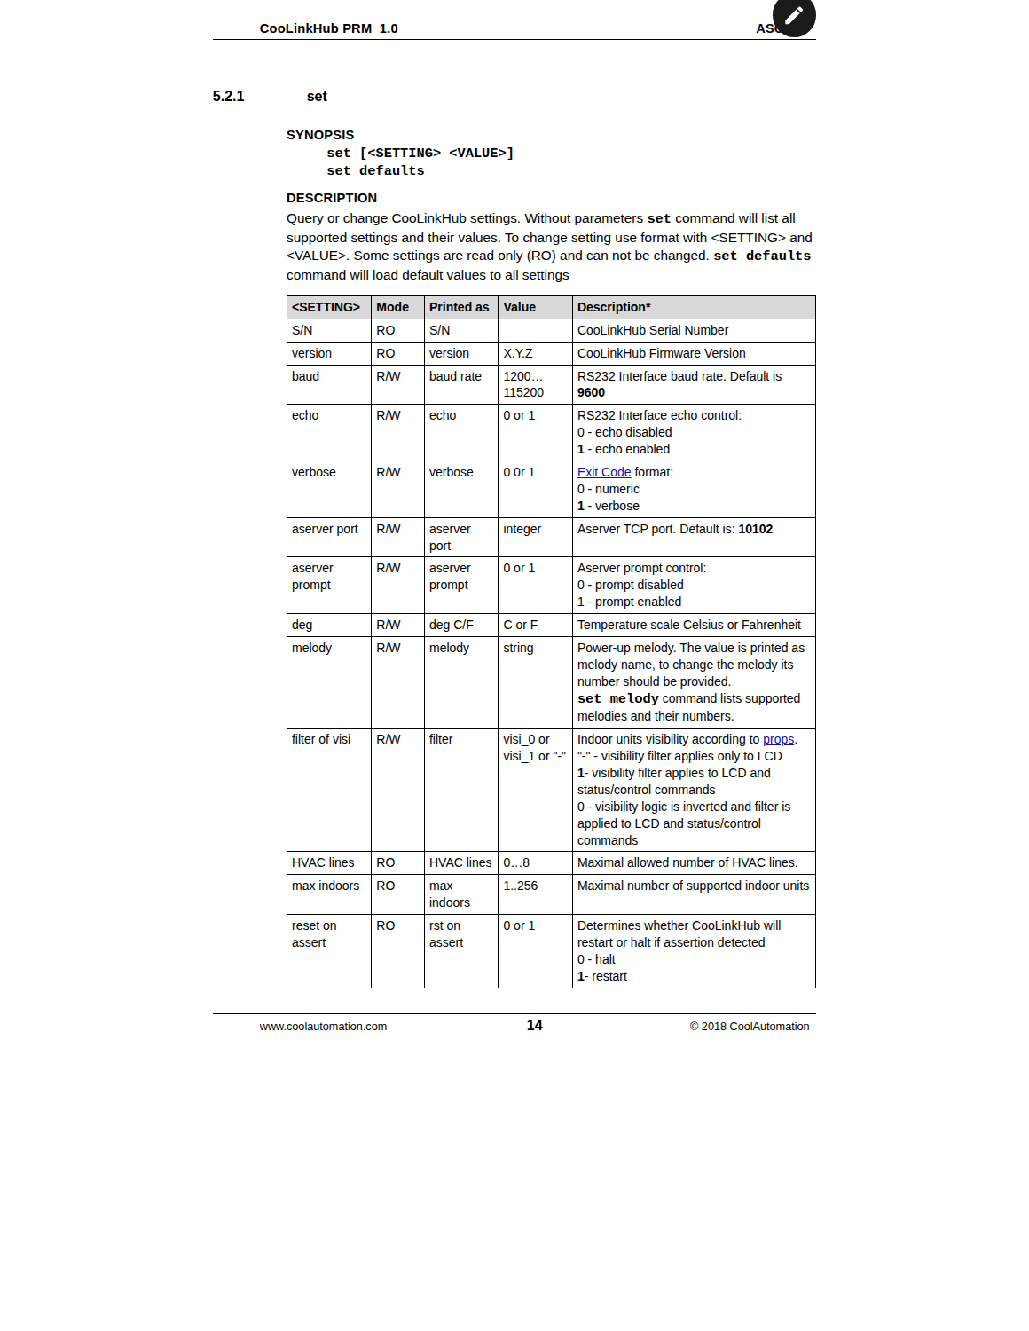CooLinkHub PRM 1.0
ASCII I/F
5.2.1
set
SYNOPSIS
set [<SETTING> <VALUE>]
set defaults
DESCRIPTION
Query or change CooLinkHub settings. Without parameters set command will list all supported settings and their values. To change setting use format with <SETTING> and <VALUE>. Some settings are read only (RO) and can not be changed. set defaults command will load default values to all settings
| <SETTING> | Mode | Printed as | Value | Description* |
| --- | --- | --- | --- | --- |
| S/N | RO | S/N | | CooLinkHub Serial Number |
| version | RO | version | X.Y.Z | CooLinkHub Firmware Version |
| baud | R/W | baud rate | 1200… 115200 | RS232 Interface baud rate. Default is 9600 |
| echo | R/W | echo | 0 or 1 | RS232 Interface echo control: 0 - echo disabled 1 - echo enabled |
| verbose | R/W | verbose | 0 0r 1 | Exit Code format: 0 - numeric 1 - verbose |
| aserver port | R/W | aserver port | integer | Aserver TCP port. Default is: 10102 |
| aserver prompt | R/W | aserver prompt | 0 or 1 | Aserver prompt control: 0 - prompt disabled 1 - prompt enabled |
| deg | R/W | deg C/F | C or F | Temperature scale Celsius or Fahrenheit |
| melody | R/W | melody | string | Power-up melody. The value is printed as melody name, to change the melody its number should be provided. set melody command lists supported melodies and their numbers. |
| filter of visi | R/W | filter | visi_0 or visi_1 or "-" | Indoor units visibility according to props . "-" - visibility filter applies only to LCD 1 - visibility filter applies to LCD and status/control commands 0 - visibility logic is inverted and filter is applied to LCD and status/control commands |
| HVAC lines | RO | HVAC lines | 0…8 | Maximal allowed number of HVAC lines. |
| max indoors | RO | max indoors | 1..256 | Maximal number of supported indoor units |
| reset on assert | RO | rst on assert | 0 or 1 | Determines whether CooLinkHub will restart or halt if assertion detected 0 - halt 1 - restart |
www.coolautomation.com
14
© 2018 CoolAutomation